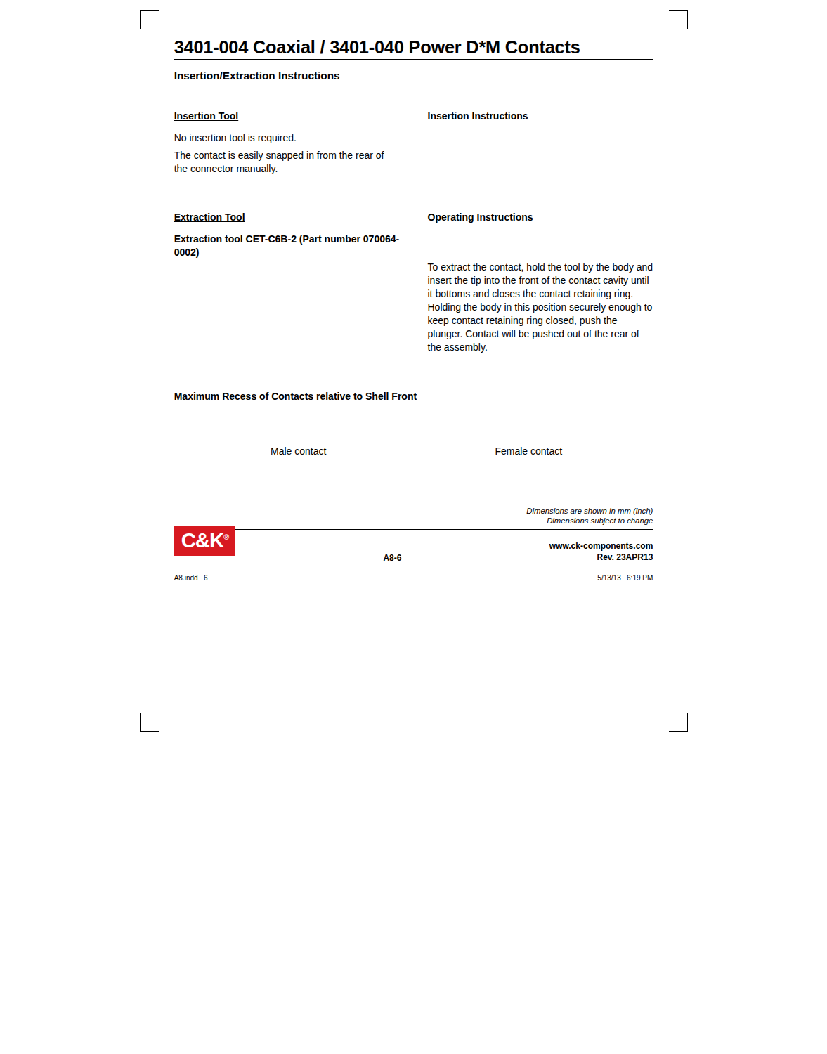3401-004 Coaxial / 3401-040 Power D*M Contacts
Insertion/Extraction Instructions
Insertion Tool
No insertion tool is required.
The contact is easily snapped in from the rear of the connector manually.
Insertion Instructions
Extraction Tool
Extraction tool CET-C6B-2 (Part number 070064-0002)
Operating Instructions
To extract the contact, hold the tool by the body and insert the tip into the front of the contact cavity until it bottoms and closes the contact retaining ring. Holding the body in this position securely enough to keep contact retaining ring closed, push the plunger. Contact will be pushed out of the rear of the assembly.
Maximum Recess of Contacts relative to Shell Front
Male contact
Female contact
Dimensions are shown in mm (inch)
Dimensions subject to change
C&K®
A8-6
www.ck-components.com
Rev. 23APR13
A8.indd 6 5/13/13 6:19 PM